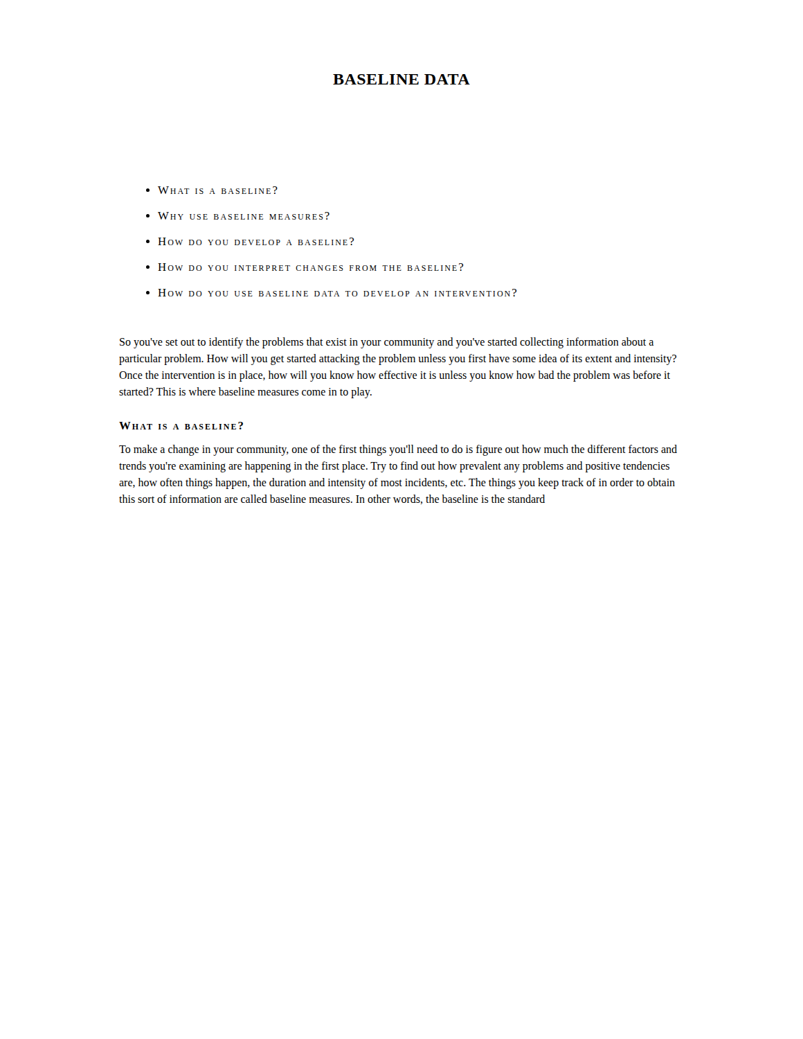BASELINE DATA
What is a baseline?
Why use baseline measures?
How do you develop a baseline?
How do you interpret changes from the baseline?
How do you use baseline data to develop an intervention?
So you've set out to identify the problems that exist in your community and you've started collecting information about a particular problem. How will you get started attacking the problem unless you first have some idea of its extent and intensity? Once the intervention is in place, how will you know how effective it is unless you know how bad the problem was before it started? This is where baseline measures come in to play.
What is a baseline?
To make a change in your community, one of the first things you'll need to do is figure out how much the different factors and trends you're examining are happening in the first place. Try to find out how prevalent any problems and positive tendencies are, how often things happen, the duration and intensity of most incidents, etc. The things you keep track of in order to obtain this sort of information are called baseline measures. In other words, the baseline is the standard